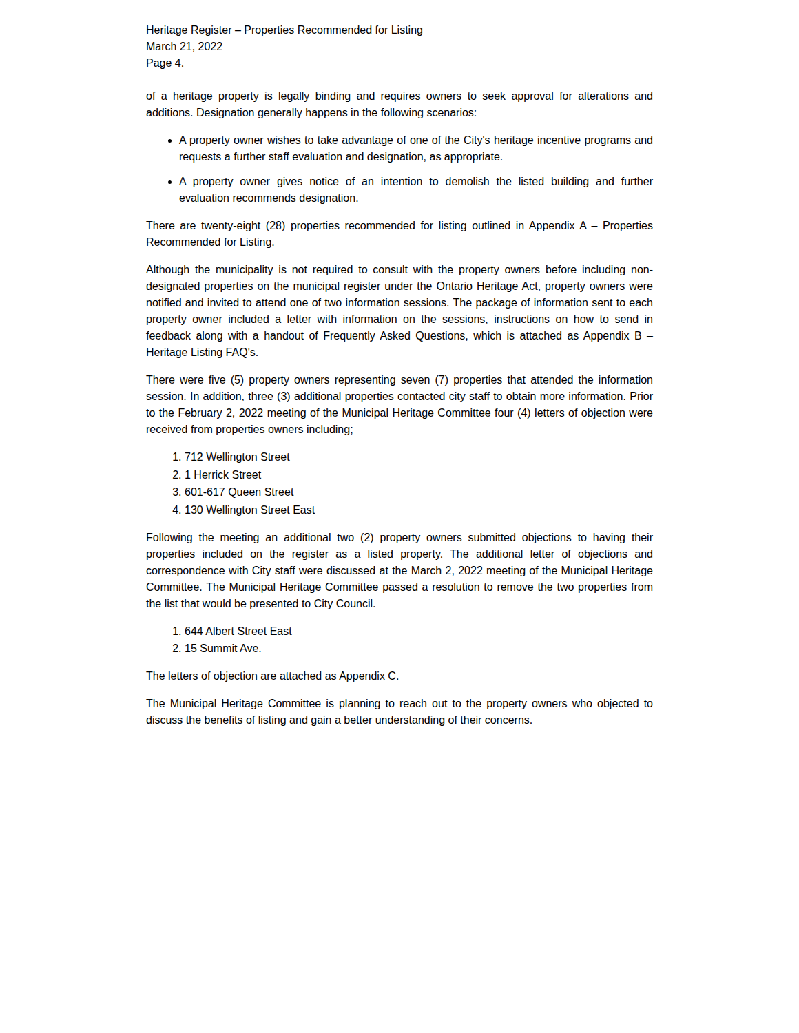Heritage Register – Properties Recommended for Listing
March 21, 2022
Page 4.
of a heritage property is legally binding and requires owners to seek approval for alterations and additions. Designation generally happens in the following scenarios:
A property owner wishes to take advantage of one of the City's heritage incentive programs and requests a further staff evaluation and designation, as appropriate.
A property owner gives notice of an intention to demolish the listed building and further evaluation recommends designation.
There are twenty-eight (28) properties recommended for listing outlined in Appendix A – Properties Recommended for Listing.
Although the municipality is not required to consult with the property owners before including non-designated properties on the municipal register under the Ontario Heritage Act, property owners were notified and invited to attend one of two information sessions. The package of information sent to each property owner included a letter with information on the sessions, instructions on how to send in feedback along with a handout of Frequently Asked Questions, which is attached as Appendix B – Heritage Listing FAQ's.
There were five (5) property owners representing seven (7) properties that attended the information session. In addition, three (3) additional properties contacted city staff to obtain more information. Prior to the February 2, 2022 meeting of the Municipal Heritage Committee four (4) letters of objection were received from properties owners including;
712 Wellington Street
1 Herrick Street
601-617 Queen Street
130 Wellington Street East
Following the meeting an additional two (2) property owners submitted objections to having their properties included on the register as a listed property. The additional letter of objections and correspondence with City staff were discussed at the March 2, 2022 meeting of the Municipal Heritage Committee. The Municipal Heritage Committee passed a resolution to remove the two properties from the list that would be presented to City Council.
644 Albert Street East
15 Summit Ave.
The letters of objection are attached as Appendix C.
The Municipal Heritage Committee is planning to reach out to the property owners who objected to discuss the benefits of listing and gain a better understanding of their concerns.